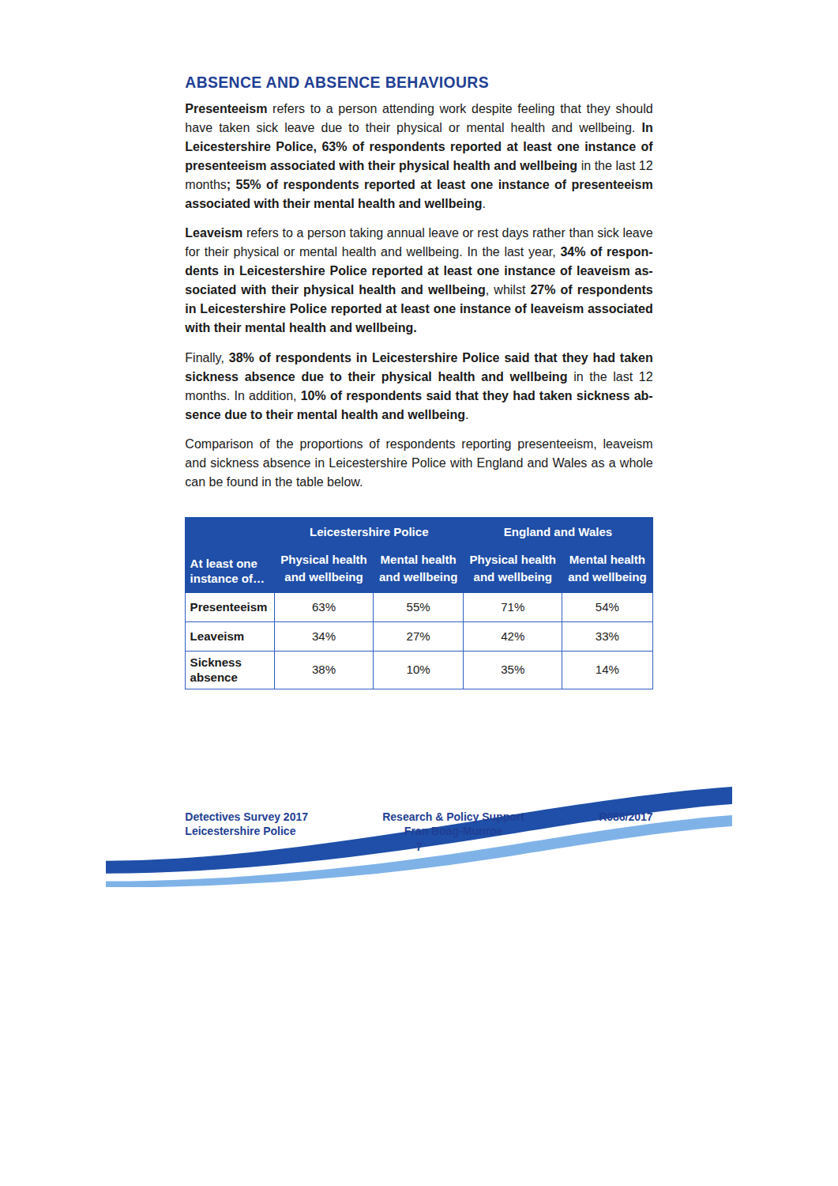Absence and absence behaviours
Presenteeism refers to a person attending work despite feeling that they should have taken sick leave due to their physical or mental health and wellbeing. In Leicestershire Police, 63% of respondents reported at least one instance of presenteeism associated with their physical health and wellbeing in the last 12 months; 55% of respondents reported at least one instance of presenteeism associated with their mental health and wellbeing.
Leaveism refers to a person taking annual leave or rest days rather than sick leave for their physical or mental health and wellbeing. In the last year, 34% of respondents in Leicestershire Police reported at least one instance of leaveism associated with their physical health and wellbeing, whilst 27% of respondents in Leicestershire Police reported at least one instance of leaveism associated with their mental health and wellbeing.
Finally, 38% of respondents in Leicestershire Police said that they had taken sickness absence due to their physical health and wellbeing in the last 12 months. In addition, 10% of respondents said that they had taken sickness absence due to their mental health and wellbeing.
Comparison of the proportions of respondents reporting presenteeism, leaveism and sickness absence in Leicestershire Police with England and Wales as a whole can be found in the table below.
| | Leicestershire Police | England and Wales |
| --- | --- | --- |
| At least one instance of… | Physical health and wellbeing | Mental health and wellbeing | Physical health and wellbeing | Mental health and wellbeing |
| Presenteeism | 63% | 55% | 71% | 54% |
| Leaveism | 34% | 27% | 42% | 33% |
| Sickness absence | 38% | 10% | 35% | 14% |
Detectives Survey 2017
Leicestershire Police
Research & Policy Support
Fran Boag-Munroe
R086/2017
7